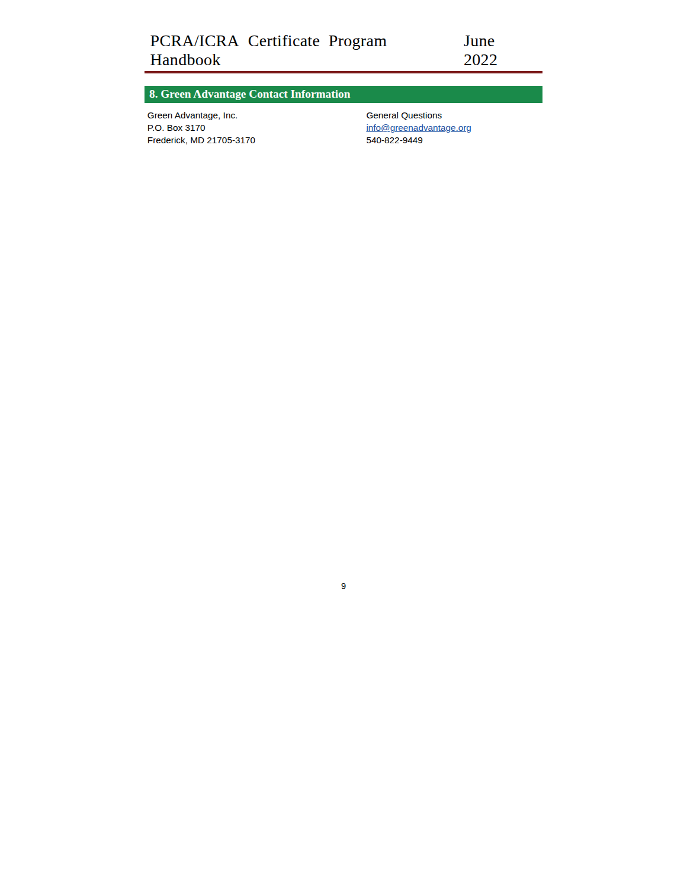PCRA/ICRA Certificate Program Handbook
June 2022
8. Green Advantage Contact Information
Green Advantage, Inc.
P.O. Box 3170
Frederick, MD 21705-3170
General Questions
info@greenadvantage.org
540-822-9449
9